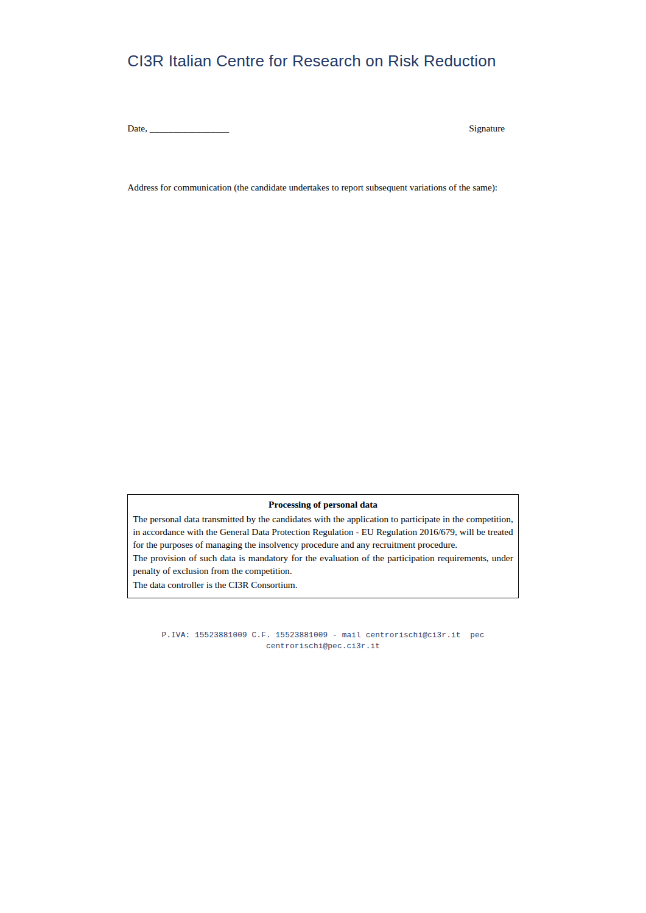CI3R Italian Centre for Research on Risk Reduction
Date, _________________ Signature
Address for communication (the candidate undertakes to report subsequent variations of the same):
Processing of personal data
The personal data transmitted by the candidates with the application to participate in the competition, in accordance with the General Data Protection Regulation - EU Regulation 2016/679, will be treated for the purposes of managing the insolvency procedure and any recruitment procedure.
The provision of such data is mandatory for the evaluation of the participation requirements, under penalty of exclusion from the competition.
The data controller is the CI3R Consortium.
P.IVA: 15523881009 C.F. 15523881009 - mail centrorischi@ci3r.it pec centrorischi@pec.ci3r.it